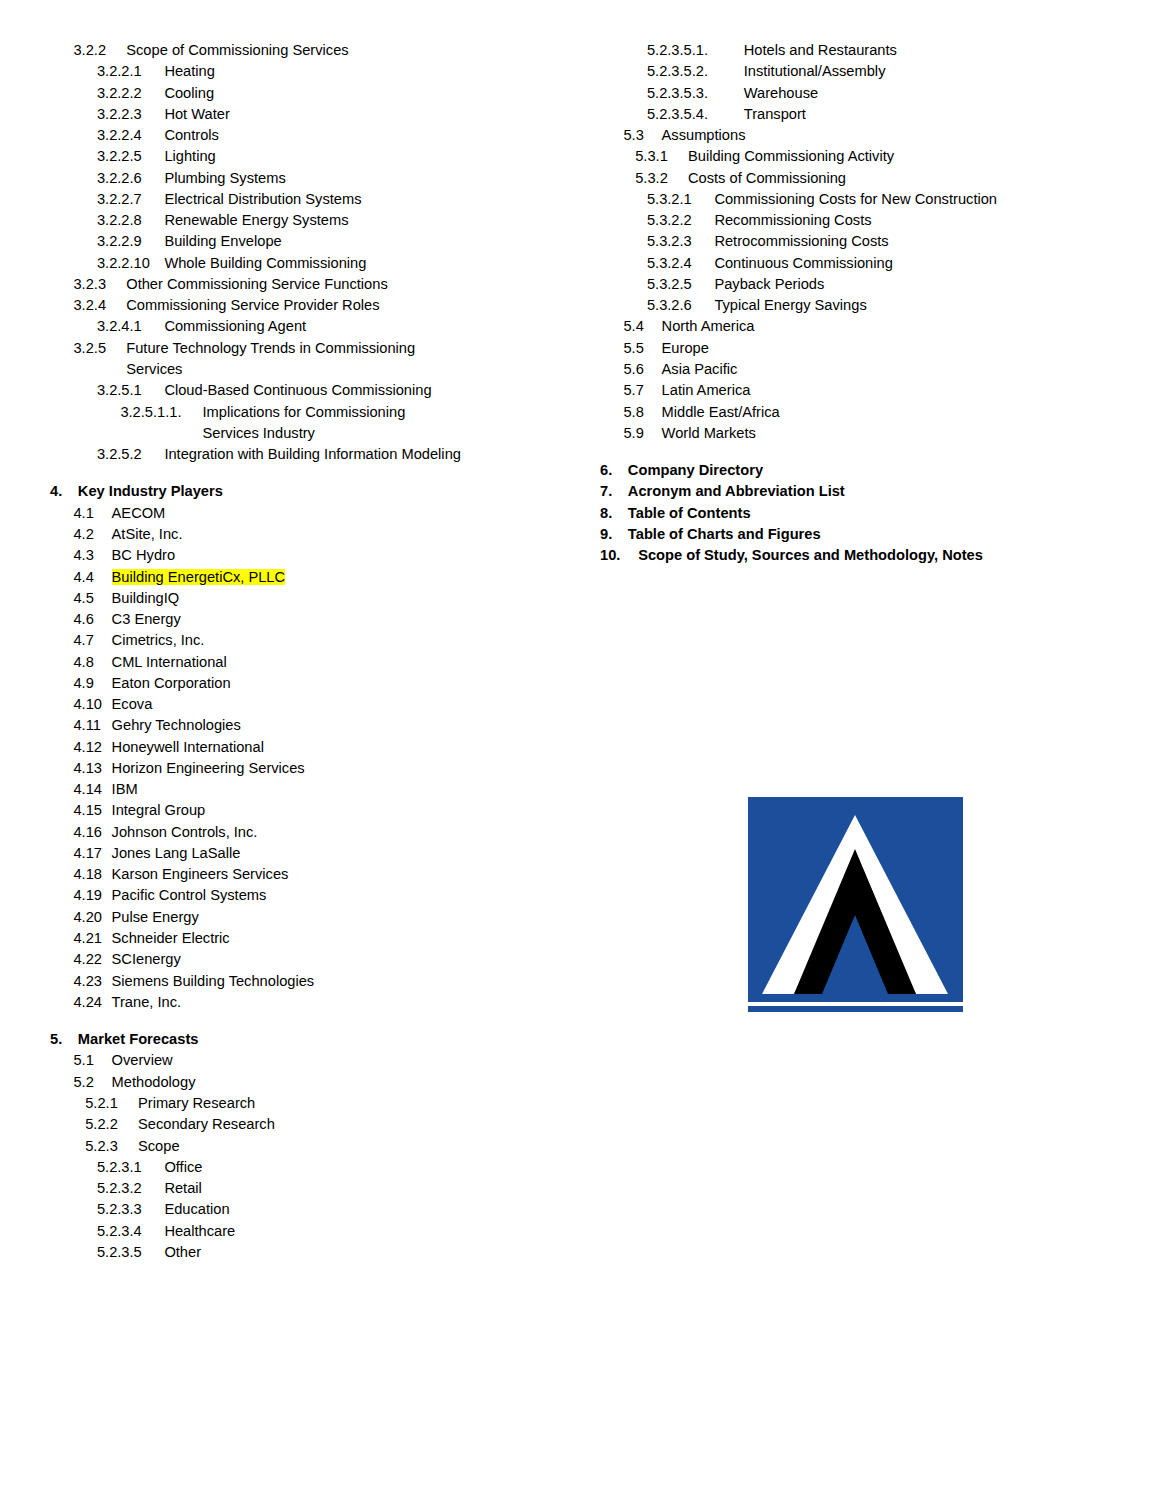3.2.2 Scope of Commissioning Services
3.2.2.1 Heating
3.2.2.2 Cooling
3.2.2.3 Hot Water
3.2.2.4 Controls
3.2.2.5 Lighting
3.2.2.6 Plumbing Systems
3.2.2.7 Electrical Distribution Systems
3.2.2.8 Renewable Energy Systems
3.2.2.9 Building Envelope
3.2.2.10 Whole Building Commissioning
3.2.3 Other Commissioning Service Functions
3.2.4 Commissioning Service Provider Roles
3.2.4.1 Commissioning Agent
3.2.5 Future Technology Trends in Commissioning
Services
3.2.5.1 Cloud-Based Continuous Commissioning
3.2.5.1.1. Implications for Commissioning
Services Industry
3.2.5.2 Integration with Building Information Modeling
4. Key Industry Players
4.1 AECOM
4.2 AtSite, Inc.
4.3 BC Hydro
4.4 Building EnergetiCx, PLLC
4.5 BuildingIQ
4.6 C3 Energy
4.7 Cimetrics, Inc.
4.8 CML International
4.9 Eaton Corporation
4.10 Ecova
4.11 Gehry Technologies
4.12 Honeywell International
4.13 Horizon Engineering Services
4.14 IBM
4.15 Integral Group
4.16 Johnson Controls, Inc.
4.17 Jones Lang LaSalle
4.18 Karson Engineers Services
4.19 Pacific Control Systems
4.20 Pulse Energy
4.21 Schneider Electric
4.22 SCIenergy
4.23 Siemens Building Technologies
4.24 Trane, Inc.
5. Market Forecasts
5.1 Overview
5.2 Methodology
5.2.1 Primary Research
5.2.2 Secondary Research
5.2.3 Scope
5.2.3.1 Office
5.2.3.2 Retail
5.2.3.3 Education
5.2.3.4 Healthcare
5.2.3.5 Other
5.2.3.5.1. Hotels and Restaurants
5.2.3.5.2. Institutional/Assembly
5.2.3.5.3. Warehouse
5.2.3.5.4. Transport
5.3 Assumptions
5.3.1 Building Commissioning Activity
5.3.2 Costs of Commissioning
5.3.2.1 Commissioning Costs for New Construction
5.3.2.2 Recommissioning Costs
5.3.2.3 Retrocommissioning Costs
5.3.2.4 Continuous Commissioning
5.3.2.5 Payback Periods
5.3.2.6 Typical Energy Savings
5.4 North America
5.5 Europe
5.6 Asia Pacific
5.7 Latin America
5.8 Middle East/Africa
5.9 World Markets
6. Company Directory
7. Acronym and Abbreviation List
8. Table of Contents
9. Table of Charts and Figures
10. Scope of Study, Sources and Methodology, Notes